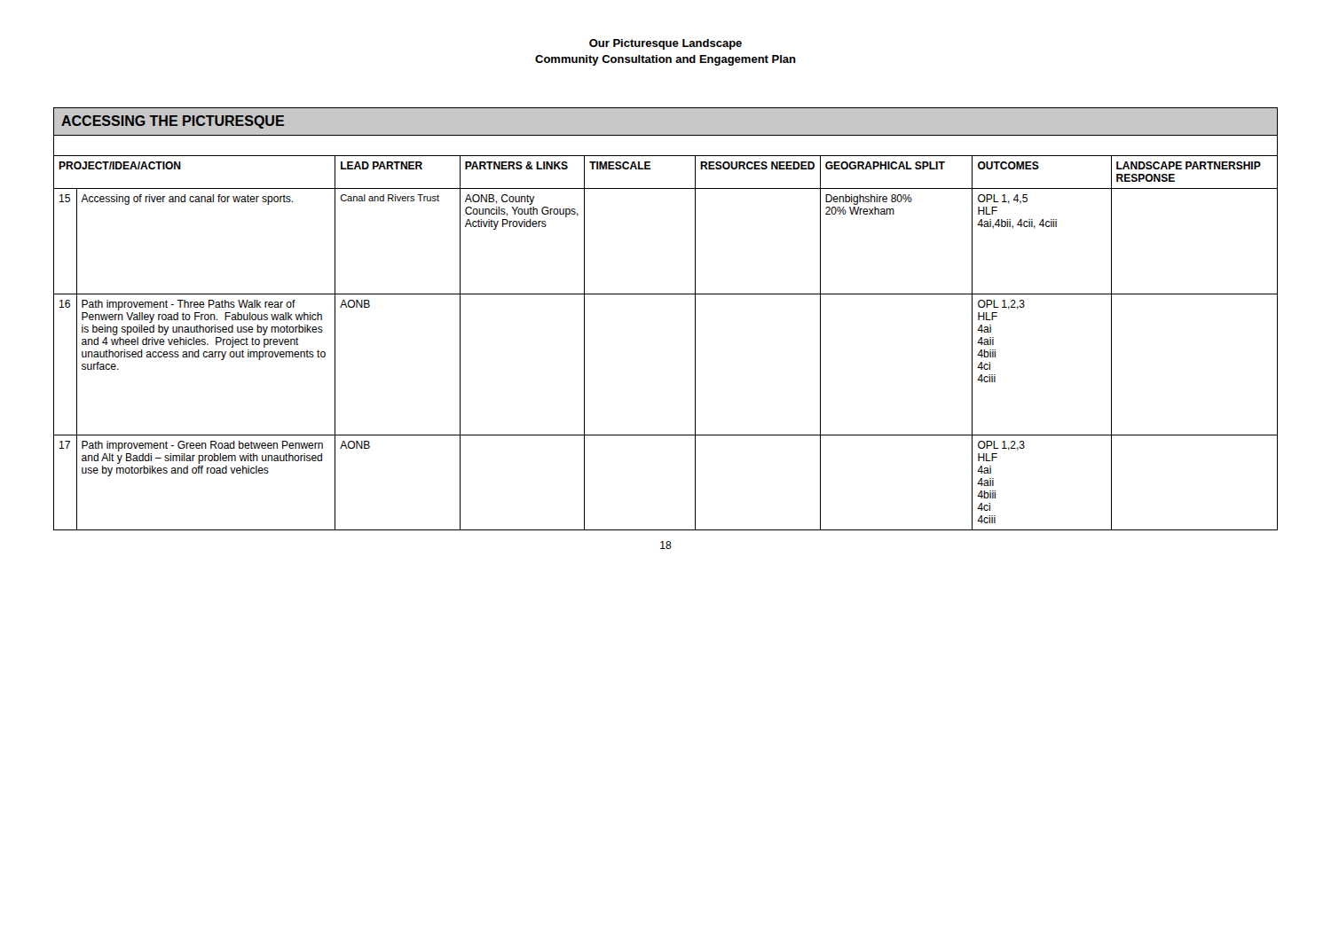Our Picturesque Landscape
Community Consultation and Engagement Plan
| ACCESSING THE PICTURESQUE |
| PROJECT/IDEA/ACTION | LEAD PARTNER | PARTNERS & LINKS | TIMESCALE | RESOURCES NEEDED | GEOGRAPHICAL SPLIT | OUTCOMES | LANDSCAPE PARTNERSHIP RESPONSE |
| 15 | Accessing of river and canal for water sports. | Canal and Rivers Trust | AONB, County Councils, Youth Groups, Activity Providers | | | Denbighshire 80% 20% Wrexham | OPL 1, 4,5 HLF 4ai,4bii, 4cii, 4ciii | |
| 16 | Path improvement - Three Paths Walk rear of Penwern Valley road to Fron. Fabulous walk which is being spoiled by unauthorised use by motorbikes and 4 wheel drive vehicles. Project to prevent unauthorised access and carry out improvements to surface. | AONB | | | | | OPL 1,2,3 HLF 4ai 4aii 4biii 4ci 4ciii | |
| 17 | Path improvement - Green Road between Penwern and Alt y Baddi – similar problem with unauthorised use by motorbikes and off road vehicles | AONB | | | | | OPL 1,2,3 HLF 4ai 4aii 4biii 4ci 4ciii | |
18